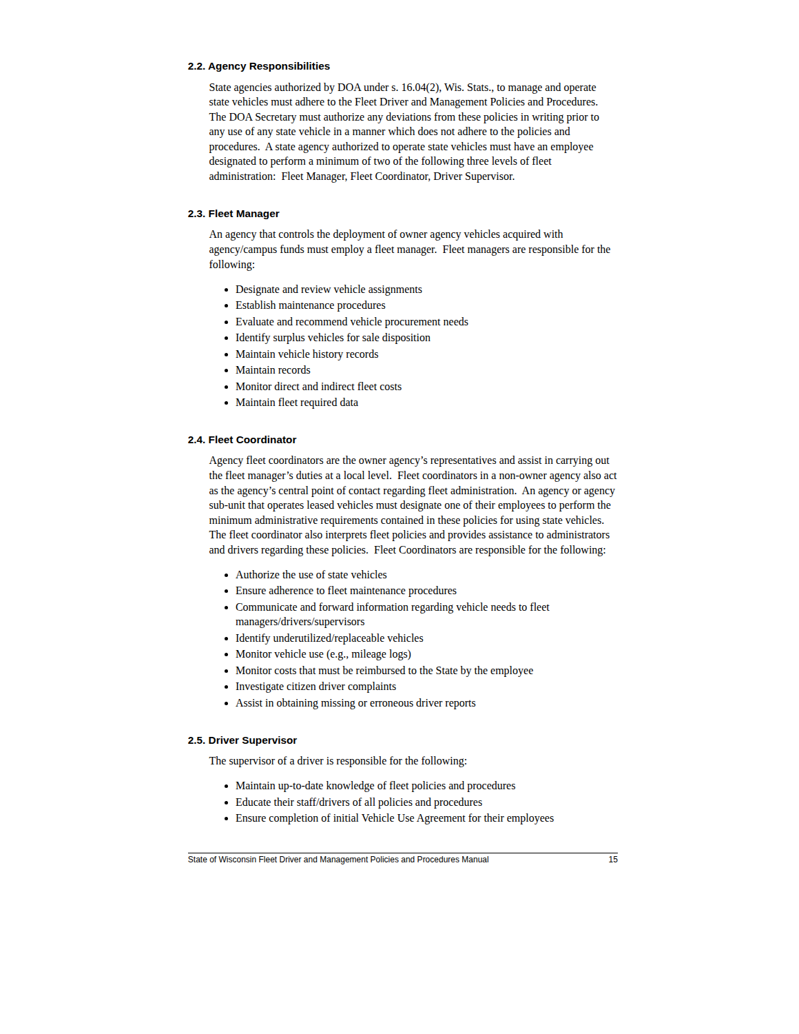2.2. Agency Responsibilities
State agencies authorized by DOA under s. 16.04(2), Wis. Stats., to manage and operate state vehicles must adhere to the Fleet Driver and Management Policies and Procedures. The DOA Secretary must authorize any deviations from these policies in writing prior to any use of any state vehicle in a manner which does not adhere to the policies and procedures. A state agency authorized to operate state vehicles must have an employee designated to perform a minimum of two of the following three levels of fleet administration: Fleet Manager, Fleet Coordinator, Driver Supervisor.
2.3. Fleet Manager
An agency that controls the deployment of owner agency vehicles acquired with agency/campus funds must employ a fleet manager. Fleet managers are responsible for the following:
Designate and review vehicle assignments
Establish maintenance procedures
Evaluate and recommend vehicle procurement needs
Identify surplus vehicles for sale disposition
Maintain vehicle history records
Maintain records
Monitor direct and indirect fleet costs
Maintain fleet required data
2.4. Fleet Coordinator
Agency fleet coordinators are the owner agency’s representatives and assist in carrying out the fleet manager’s duties at a local level. Fleet coordinators in a non-owner agency also act as the agency’s central point of contact regarding fleet administration. An agency or agency sub-unit that operates leased vehicles must designate one of their employees to perform the minimum administrative requirements contained in these policies for using state vehicles. The fleet coordinator also interprets fleet policies and provides assistance to administrators and drivers regarding these policies. Fleet Coordinators are responsible for the following:
Authorize the use of state vehicles
Ensure adherence to fleet maintenance procedures
Communicate and forward information regarding vehicle needs to fleet managers/drivers/supervisors
Identify underutilized/replaceable vehicles
Monitor vehicle use (e.g., mileage logs)
Monitor costs that must be reimbursed to the State by the employee
Investigate citizen driver complaints
Assist in obtaining missing or erroneous driver reports
2.5. Driver Supervisor
The supervisor of a driver is responsible for the following:
Maintain up-to-date knowledge of fleet policies and procedures
Educate their staff/drivers of all policies and procedures
Ensure completion of initial Vehicle Use Agreement for their employees
State of Wisconsin Fleet Driver and Management Policies and Procedures Manual 15